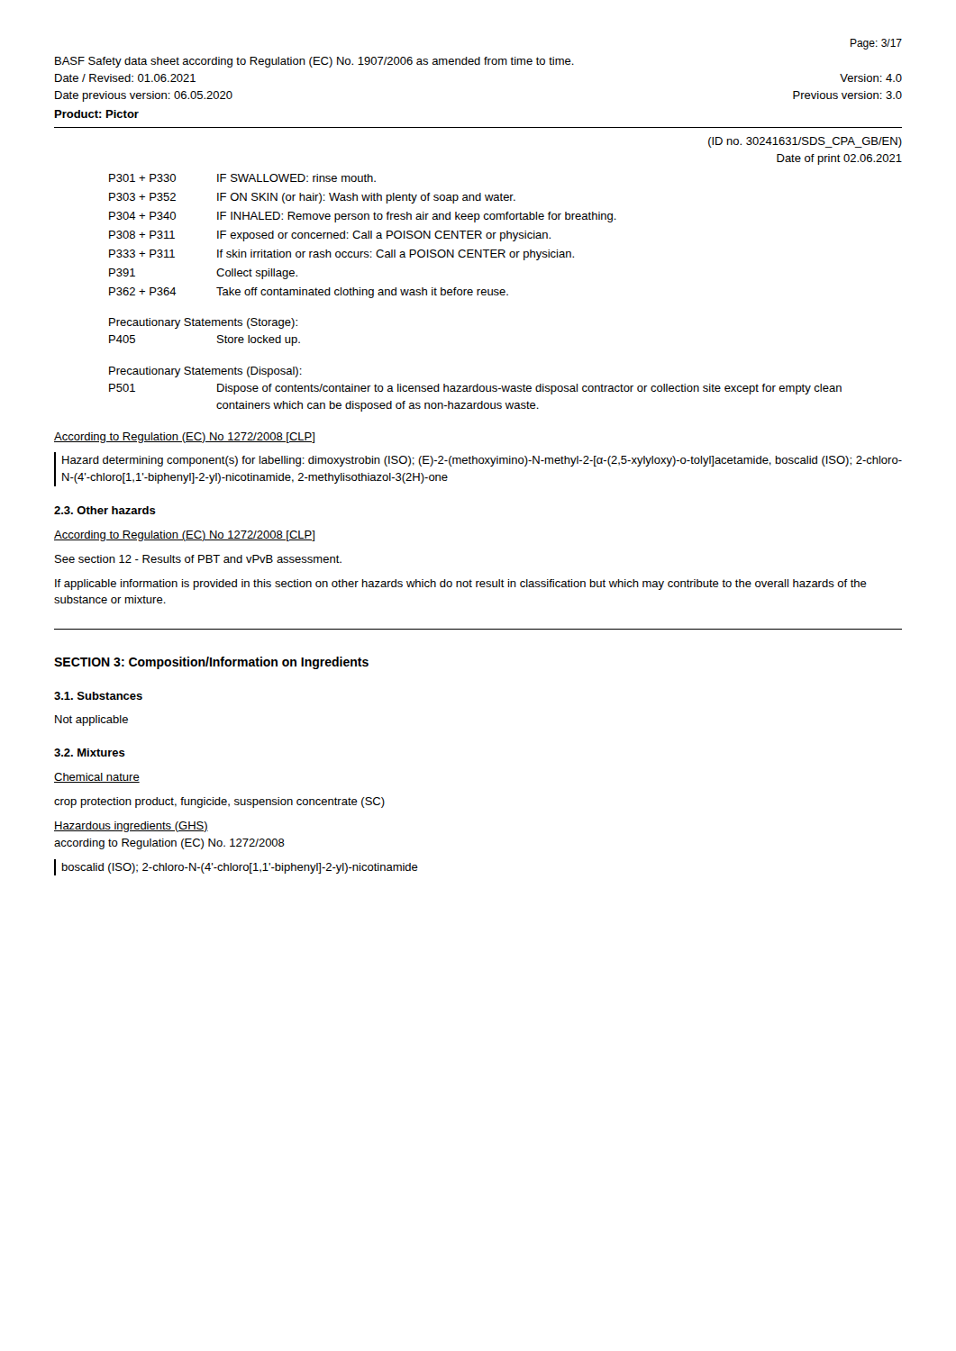Page: 3/17
BASF Safety data sheet according to Regulation (EC) No. 1907/2006 as amended from time to time.
Date / Revised: 01.06.2021
Version: 4.0
Date previous version: 06.05.2020
Previous version: 3.0
Product: Pictor
(ID no. 30241631/SDS_CPA_GB/EN)
Date of print 02.06.2021
| P301 + P330 | IF SWALLOWED: rinse mouth. |
| P303 + P352 | IF ON SKIN (or hair): Wash with plenty of soap and water. |
| P304 + P340 | IF INHALED: Remove person to fresh air and keep comfortable for breathing. |
| P308 + P311 | IF exposed or concerned: Call a POISON CENTER or physician. |
| P333 + P311 | If skin irritation or rash occurs: Call a POISON CENTER or physician. |
| P391 | Collect spillage. |
| P362 + P364 | Take off contaminated clothing and wash it before reuse. |
Precautionary Statements (Storage):
| P405 | Store locked up. |
Precautionary Statements (Disposal):
| P501 | Dispose of contents/container to a licensed hazardous-waste disposal contractor or collection site except for empty clean containers which can be disposed of as non-hazardous waste. |
According to Regulation (EC) No 1272/2008 [CLP]
Hazard determining component(s) for labelling: dimoxystrobin (ISO); (E)-2-(methoxyimino)-N-methyl-2-[α-(2,5-xylyloxy)-o-tolyl]acetamide, boscalid (ISO); 2-chloro-N-(4'-chloro[1,1'-biphenyl]-2-yl)-nicotinamide, 2-methylisothiazol-3(2H)-one
2.3. Other hazards
According to Regulation (EC) No 1272/2008 [CLP]
See section 12 - Results of PBT and vPvB assessment.
If applicable information is provided in this section on other hazards which do not result in classification but which may contribute to the overall hazards of the substance or mixture.
SECTION 3: Composition/Information on Ingredients
3.1. Substances
Not applicable
3.2. Mixtures
Chemical nature
crop protection product, fungicide, suspension concentrate (SC)
Hazardous ingredients (GHS)
according to Regulation (EC) No. 1272/2008
boscalid (ISO); 2-chloro-N-(4'-chloro[1,1'-biphenyl]-2-yl)-nicotinamide